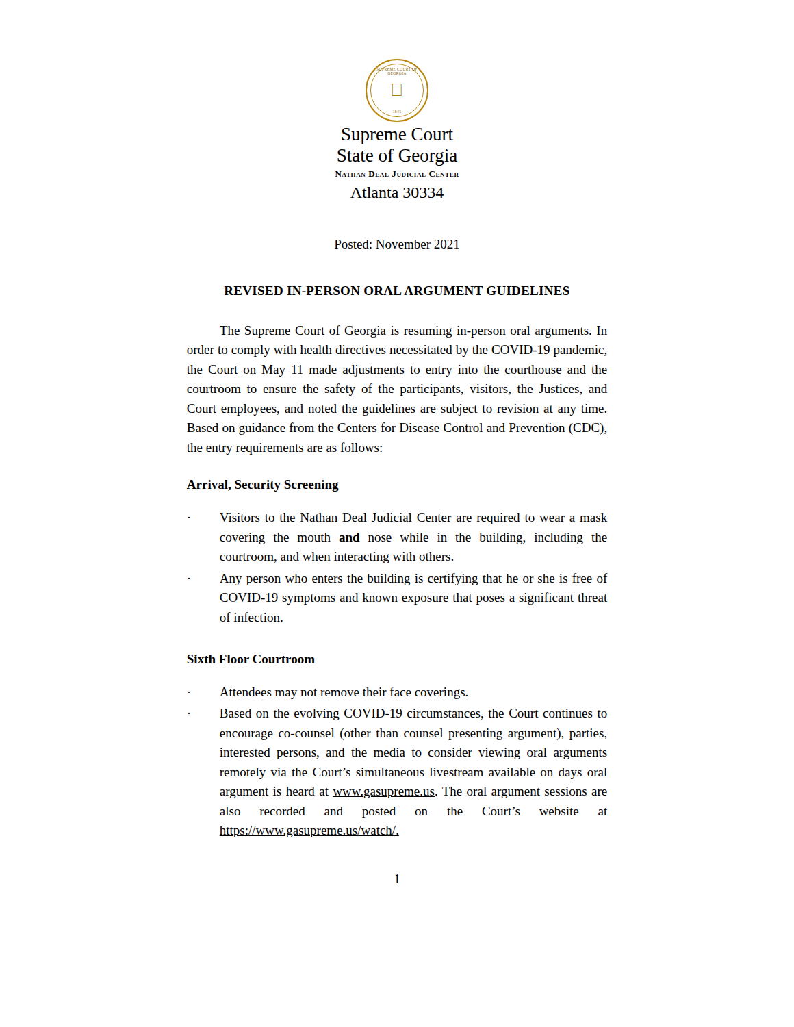SUPREME COURT OF GEORGIA ⎕ 1845
Supreme Court State of Georgia
Nathan Deal Judicial Center
Atlanta 30334
Posted: November 2021
REVISED IN-PERSON ORAL ARGUMENT GUIDELINES
The Supreme Court of Georgia is resuming in-person oral arguments. In order to comply with health directives necessitated by the COVID-19 pandemic, the Court on May 11 made adjustments to entry into the courthouse and the courtroom to ensure the safety of the participants, visitors, the Justices, and Court employees, and noted the guidelines are subject to revision at any time. Based on guidance from the Centers for Disease Control and Prevention (CDC), the entry requirements are as follows:
Arrival, Security Screening
Visitors to the Nathan Deal Judicial Center are required to wear a mask covering the mouth and nose while in the building, including the courtroom, and when interacting with others.
Any person who enters the building is certifying that he or she is free of COVID-19 symptoms and known exposure that poses a significant threat of infection.
Sixth Floor Courtroom
Attendees may not remove their face coverings.
Based on the evolving COVID-19 circumstances, the Court continues to encourage co-counsel (other than counsel presenting argument), parties, interested persons, and the media to consider viewing oral arguments remotely via the Court’s simultaneous livestream available on days oral argument is heard at www.gasupreme.us. The oral argument sessions are also recorded and posted on the Court’s website at https://www.gasupreme.us/watch/.
1